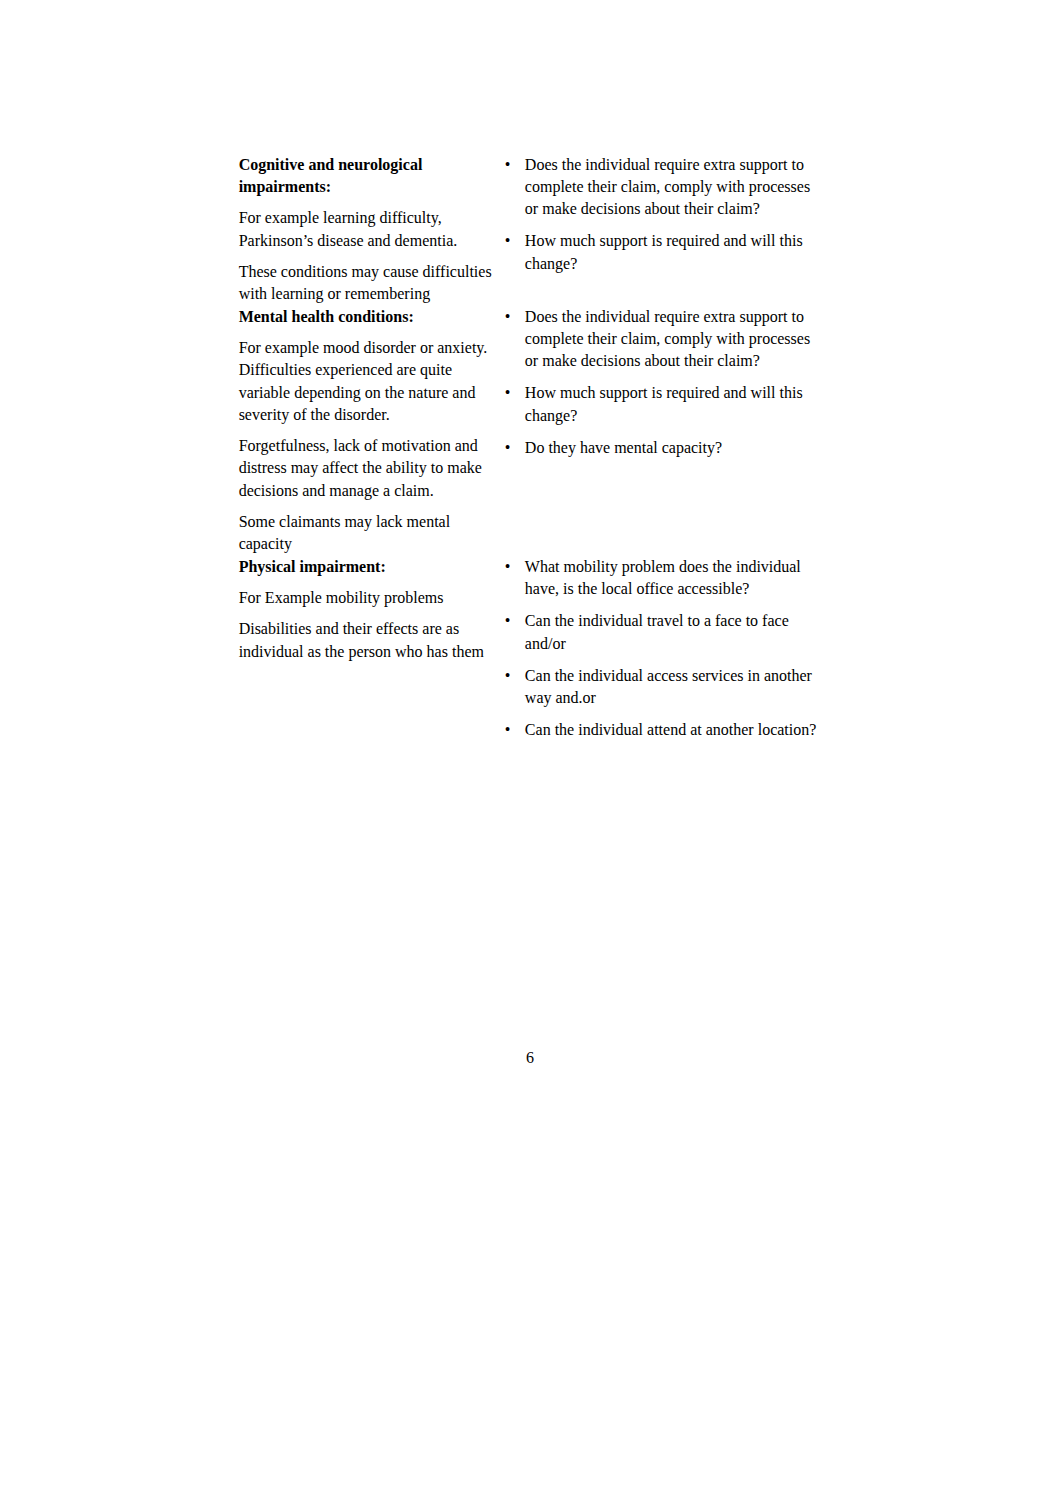| Cognitive and neurological impairments: For example learning difficulty, Parkinson’s disease and dementia. These conditions may cause difficulties with learning or remembering | Does the individual require extra support to complete their claim, comply with processes or make decisions about their claim? How much support is required and will this change? |
| Mental health conditions: For example mood disorder or anxiety. Difficulties experienced are quite variable depending on the nature and severity of the disorder. Forgetfulness, lack of motivation and distress may affect the ability to make decisions and manage a claim. Some claimants may lack mental capacity | Does the individual require extra support to complete their claim, comply with processes or make decisions about their claim? How much support is required and will this change? Do they have mental capacity? |
| Physical impairment: For Example mobility problems Disabilities and their effects are as individual as the person who has them | What mobility problem does the individual have, is the local office accessible? Can the individual travel to a face to face and/or Can the individual access services in another way and.or Can the individual attend at another location? |
6